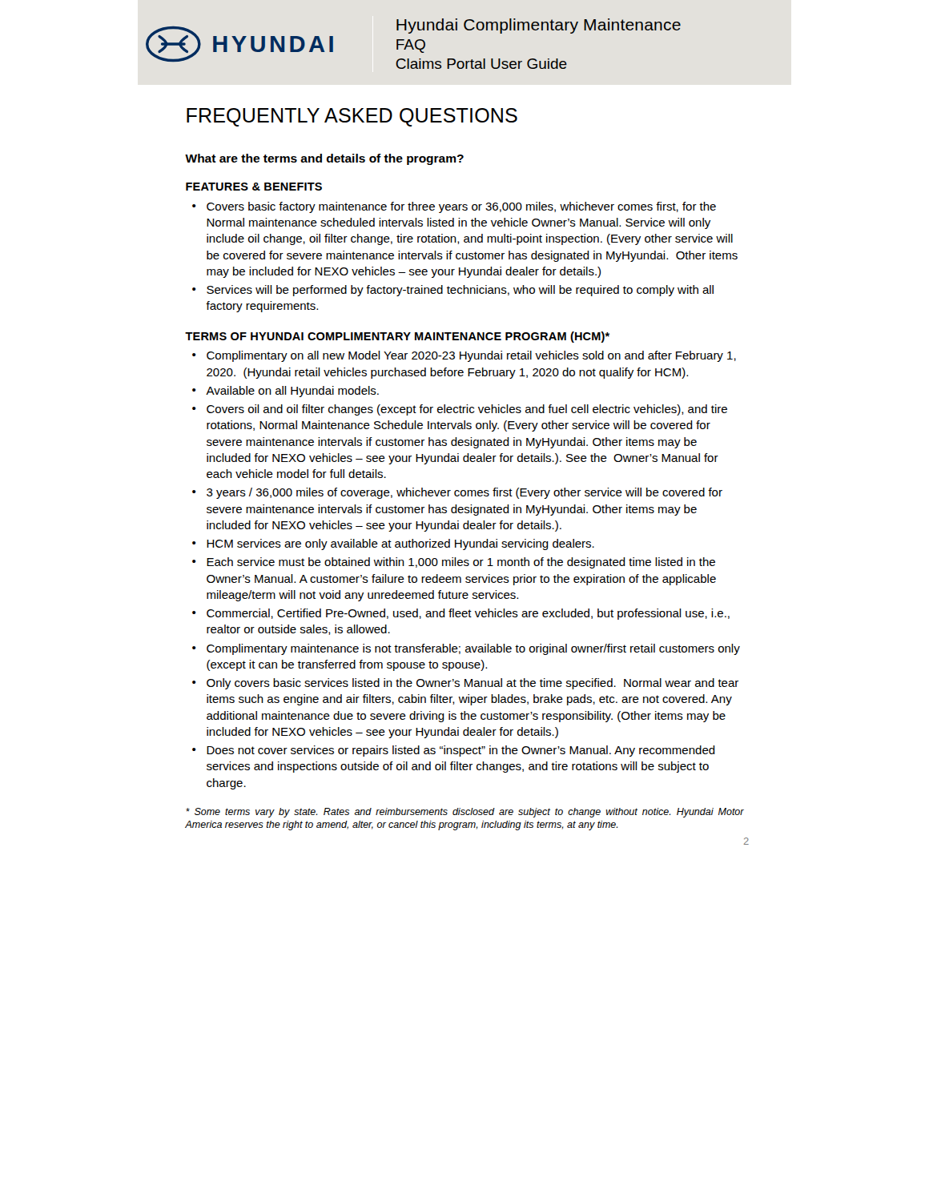HYUNDAI
Hyundai Complimentary Maintenance
FAQ
Claims Portal User Guide
FREQUENTLY ASKED QUESTIONS
What are the terms and details of the program?
FEATURES & BENEFITS
Covers basic factory maintenance for three years or 36,000 miles, whichever comes first, for the Normal maintenance scheduled intervals listed in the vehicle Owner’s Manual. Service will only include oil change, oil filter change, tire rotation, and multi-point inspection. (Every other service will be covered for severe maintenance intervals if customer has designated in MyHyundai. Other items may be included for NEXO vehicles – see your Hyundai dealer for details.)
Services will be performed by factory-trained technicians, who will be required to comply with all factory requirements.
TERMS OF HYUNDAI COMPLIMENTARY MAINTENANCE PROGRAM (HCM)*
Complimentary on all new Model Year 2020-23 Hyundai retail vehicles sold on and after February 1, 2020. (Hyundai retail vehicles purchased before February 1, 2020 do not qualify for HCM).
Available on all Hyundai models.
Covers oil and oil filter changes (except for electric vehicles and fuel cell electric vehicles), and tire rotations, Normal Maintenance Schedule Intervals only. (Every other service will be covered for severe maintenance intervals if customer has designated in MyHyundai. Other items may be included for NEXO vehicles – see your Hyundai dealer for details.). See the Owner’s Manual for each vehicle model for full details.
3 years / 36,000 miles of coverage, whichever comes first (Every other service will be covered for severe maintenance intervals if customer has designated in MyHyundai. Other items may be included for NEXO vehicles – see your Hyundai dealer for details.).
HCM services are only available at authorized Hyundai servicing dealers.
Each service must be obtained within 1,000 miles or 1 month of the designated time listed in the Owner’s Manual. A customer’s failure to redeem services prior to the expiration of the applicable mileage/term will not void any unredeemed future services.
Commercial, Certified Pre-Owned, used, and fleet vehicles are excluded, but professional use, i.e., realtor or outside sales, is allowed.
Complimentary maintenance is not transferable; available to original owner/first retail customers only (except it can be transferred from spouse to spouse).
Only covers basic services listed in the Owner’s Manual at the time specified. Normal wear and tear items such as engine and air filters, cabin filter, wiper blades, brake pads, etc. are not covered. Any additional maintenance due to severe driving is the customer’s responsibility. (Other items may be included for NEXO vehicles – see your Hyundai dealer for details.)
Does not cover services or repairs listed as “inspect” in the Owner’s Manual. Any recommended services and inspections outside of oil and oil filter changes, and tire rotations will be subject to charge.
* Some terms vary by state. Rates and reimbursements disclosed are subject to change without notice. Hyundai Motor America reserves the right to amend, alter, or cancel this program, including its terms, at any time.
2